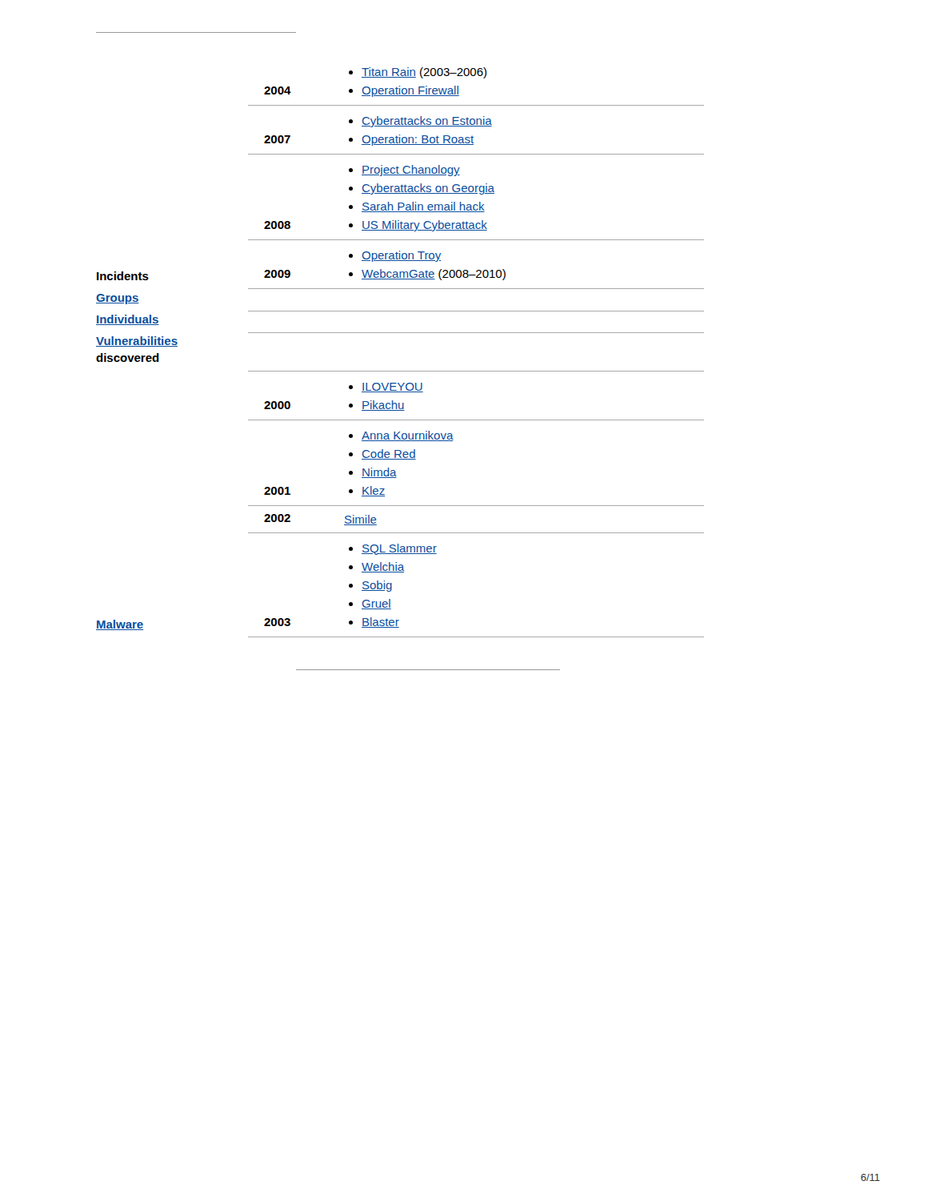| Incidents | / 2004 / Titan Rain (2003–2006) Operation Firewall / / 2007 / Cyberattacks on Estonia Operation: Bot Roast / / 2008 / Project Chanology Cyberattacks on Georgia Sarah Palin email hack US Military Cyberattack / / 2009 / Operation Troy WebcamGate (2008–2010) / |
| Groups | |
| Individuals | |
| Vulnerabilities discovered | |
| Malware | / 2000 / ILOVEYOU Pikachu / / 2001 / Anna Kournikova Code Red Nimda Klez / / 2002 / Simile / / 2003 / SQL Slammer Welchia Sobig Gruel Blaster / |
6/11